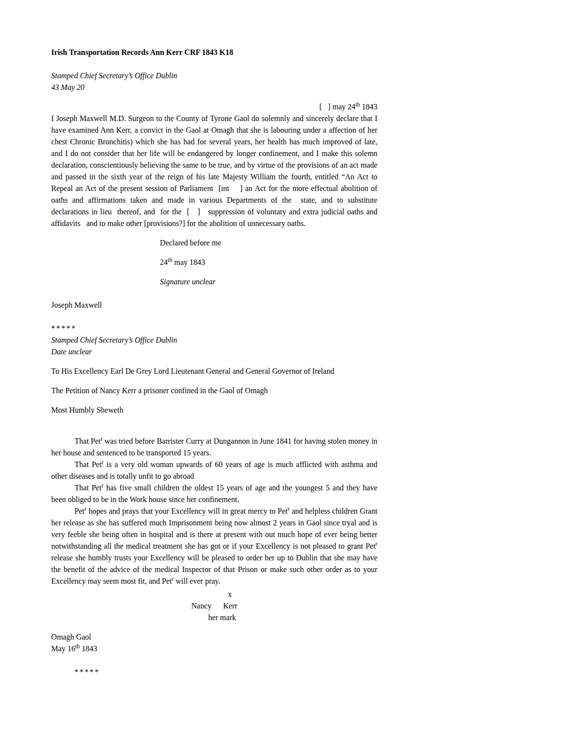Irish Transportation Records Ann Kerr CRF 1843 K18
Stamped Chief Secretary’s Office Dublin
43 May 20
[ ] may 24th 1843
I Joseph Maxwell M.D. Surgeon to the County of Tyrone Gaol do solemnly and sincerely declare that I have examined Ann Kerr, a convict in the Gaol at Omagh that she is labouring under a affection of her chest Chronic Bronchitis) which she has had for several years, her health has much improved of late, and I do not consider that her life will be endangered by longer confinement, and I make this solemn declaration, conscientiously believing the same to be true, and by virtue of the provisions of an act made and passed in the sixth year of the reign of his late Majesty William the fourth, entitled “An Act to Repeal an Act of the present session of Parliament [int ] an Act for the more effectual abolition of oaths and affirmations taken and made in various Departments of the state, and to substitute declarations in lieu thereof, and for the [ ] suppression of voluntary and extra judicial oaths and affidavits and to make other [provisions?] for the abolition of unnecessary oaths.
Declared before me
24th may 1843
Signature unclear
Joseph Maxwell
*****
Stamped Chief Secretary’s Office Dublin
Date unclear
To His Excellency Earl De Grey Lord Lieutenant General and General Governor of Ireland
The Petition of Nancy Kerr a prisoner confined in the Gaol of Omagh
Most Humbly Sheweth
That Petr was tried before Barrister Curry at Dungannon in June 1841 for having stolen money in her house and sentenced to be transported 15 years.
That Petr is a very old woman upwards of 60 years of age is much afflicted with asthma and other diseases and is totally unfit to go abroad
That Petr has five small children the oldest 15 years of age and the youngest 5 and they have been obliged to be in the Work house since her confinement.
Petr hopes and prays that your Excellency will in great mercy to Petr and helpless children Grant her release as she has suffered much Imprisonment being now almost 2 years in Gaol since tryal and is very feeble she being often in hospital and is there at present with out much hope of ever being better notwithstanding all the medical treatment she has got or if your Excellency is not pleased to grant Petr release she humbly trusts your Excellency will be pleased to order her up to Dublin that she may have the benefit of the advice of the medical Inspector of that Prison or make such other order as to your Excellency may seem most fit, and Petr will ever pray.
x Nancy Kerr her mark
Omagh Gaol
May 16th 1843
*****